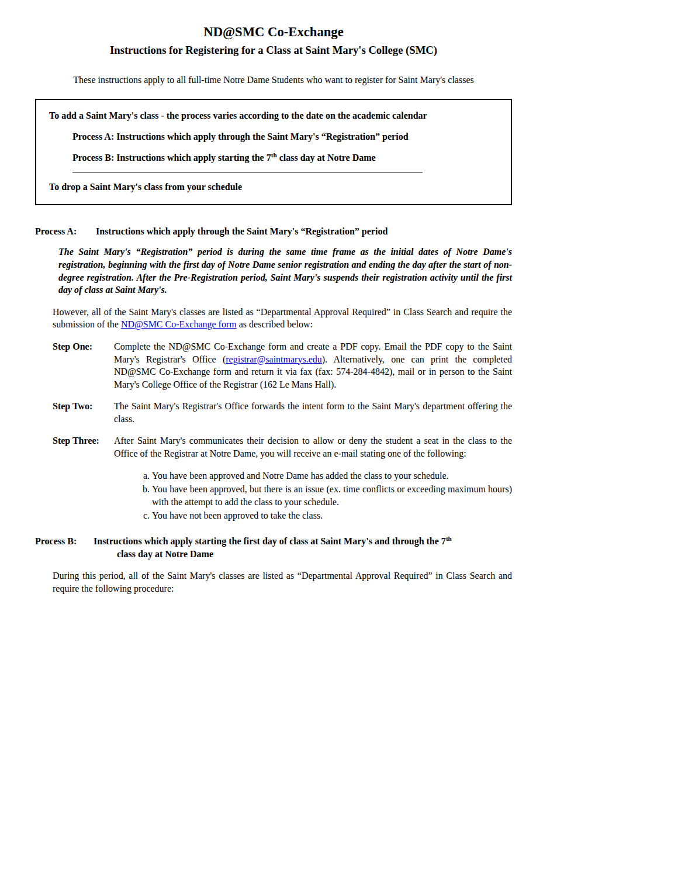ND@SMC Co-Exchange
Instructions for Registering for a Class at Saint Mary's College (SMC)
These instructions apply to all full-time Notre Dame Students who want to register for Saint Mary's classes
To add a Saint Mary's class - the process varies according to the date on the academic calendar
Process A: Instructions which apply through the Saint Mary's “Registration” period
Process B: Instructions which apply starting the 7th class day at Notre Dame
To drop a Saint Mary's class from your schedule
Process A: Instructions which apply through the Saint Mary's “Registration” period
The Saint Mary's “Registration” period is during the same time frame as the initial dates of Notre Dame's registration, beginning with the first day of Notre Dame senior registration and ending the day after the start of non-degree registration. After the Pre-Registration period, Saint Mary's suspends their registration activity until the first day of class at Saint Mary's.
However, all of the Saint Mary's classes are listed as “Departmental Approval Required” in Class Search and require the submission of the ND@SMC Co-Exchange form as described below:
Step One:
Complete the ND@SMC Co-Exchange form and create a PDF copy. Email the PDF copy to the Saint Mary's Registrar's Office (registrar@saintmarys.edu). Alternatively, one can print the completed ND@SMC Co-Exchange form and return it via fax (fax: 574-284-4842), mail or in person to the Saint Mary's College Office of the Registrar (162 Le Mans Hall).
Step Two:
The Saint Mary's Registrar's Office forwards the intent form to the Saint Mary's department offering the class.
Step Three:
After Saint Mary's communicates their decision to allow or deny the student a seat in the class to the Office of the Registrar at Notre Dame, you will receive an e-mail stating one of the following:
You have been approved and Notre Dame has added the class to your schedule.
You have been approved, but there is an issue (ex. time conflicts or exceeding maximum hours) with the attempt to add the class to your schedule.
You have not been approved to take the class.
Process B: Instructions which apply starting the first day of class at Saint Mary's and through the 7thclass day at Notre Dame
During this period, all of the Saint Mary's classes are listed as “Departmental Approval Required” in Class Search and require the following procedure: